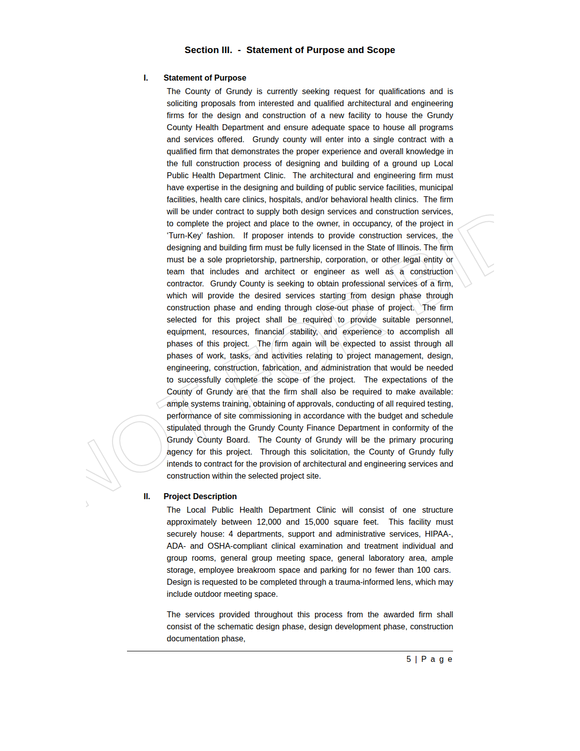NOT FOR BID
Section III. - Statement of Purpose and Scope
I.
Statement of Purpose
The County of Grundy is currently seeking request for qualifications and is soliciting proposals from interested and qualified architectural and engineering firms for the design and construction of a new facility to house the Grundy County Health Department and ensure adequate space to house all programs and services offered. Grundy county will enter into a single contract with a qualified firm that demonstrates the proper experience and overall knowledge in the full construction process of designing and building of a ground up Local Public Health Department Clinic. The architectural and engineering firm must have expertise in the designing and building of public service facilities, municipal facilities, health care clinics, hospitals, and/or behavioral health clinics. The firm will be under contract to supply both design services and construction services, to complete the project and place to the owner, in occupancy, of the project in ‘Turn-Key’ fashion. If proposer intends to provide construction services, the designing and building firm must be fully licensed in the State of Illinois. The firm must be a sole proprietorship, partnership, corporation, or other legal entity or team that includes and architect or engineer as well as a construction contractor. Grundy County is seeking to obtain professional services of a firm, which will provide the desired services starting from design phase through construction phase and ending through close-out phase of project. The firm selected for this project shall be required to provide suitable personnel, equipment, resources, financial stability, and experience to accomplish all phases of this project. The firm again will be expected to assist through all phases of work, tasks, and activities relating to project management, design, engineering, construction, fabrication, and administration that would be needed to successfully complete the scope of the project. The expectations of the County of Grundy are that the firm shall also be required to make available: ample systems training, obtaining of approvals, conducting of all required testing, performance of site commissioning in accordance with the budget and schedule stipulated through the Grundy County Finance Department in conformity of the Grundy County Board. The County of Grundy will be the primary procuring agency for this project. Through this solicitation, the County of Grundy fully intends to contract for the provision of architectural and engineering services and construction within the selected project site.
II.
Project Description
The Local Public Health Department Clinic will consist of one structure approximately between 12,000 and 15,000 square feet. This facility must securely house: 4 departments, support and administrative services, HIPAA-, ADA- and OSHA-compliant clinical examination and treatment individual and group rooms, general group meeting space, general laboratory area, ample storage, employee breakroom space and parking for no fewer than 100 cars. Design is requested to be completed through a trauma-informed lens, which may include outdoor meeting space.
The services provided throughout this process from the awarded firm shall consist of the schematic design phase, design development phase, construction documentation phase,
5 | P a g e